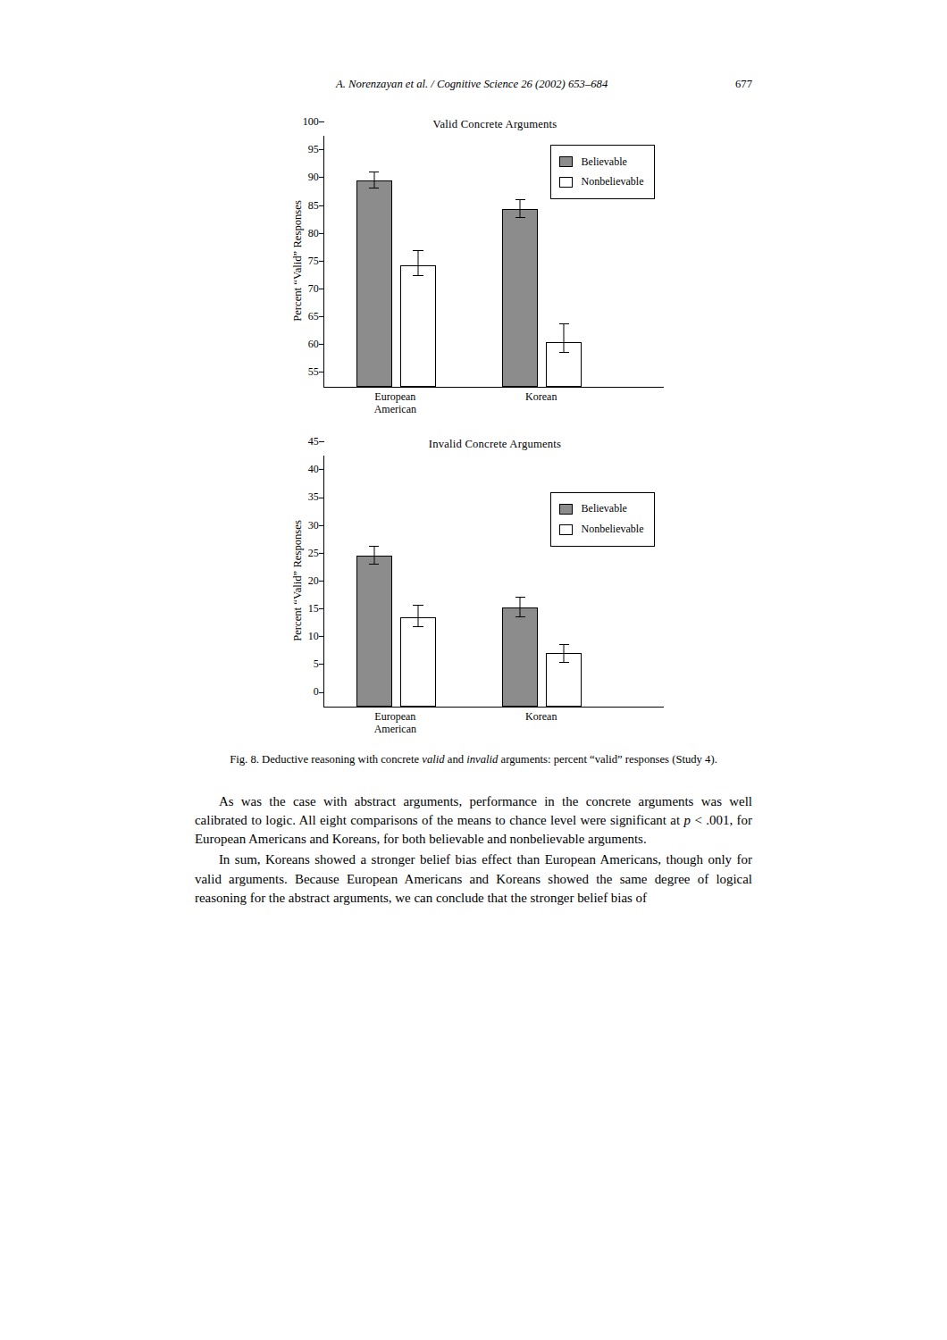A. Norenzayan et al. / Cognitive Science 26 (2002) 653–684 677
Valid Concrete Arguments
Percent “Valid” Responses
100
95
90
85
80
75
70
65
60
55
Believable
Nonbelievable
European
American
Korean
Invalid Concrete Arguments
Percent “Valid” Responses
45
40
35
30
25
20
15
10
5
0
Believable
Nonbelievable
European
American
Korean
Fig. 8. Deductive reasoning with concrete valid and invalid arguments: percent “valid” responses (Study 4).
As was the case with abstract arguments, performance in the concrete arguments was well calibrated to logic. All eight comparisons of the means to chance level were significant at p < .001, for European Americans and Koreans, for both believable and nonbelievable arguments.
In sum, Koreans showed a stronger belief bias effect than European Americans, though only for valid arguments. Because European Americans and Koreans showed the same degree of logical reasoning for the abstract arguments, we can conclude that the stronger belief bias of